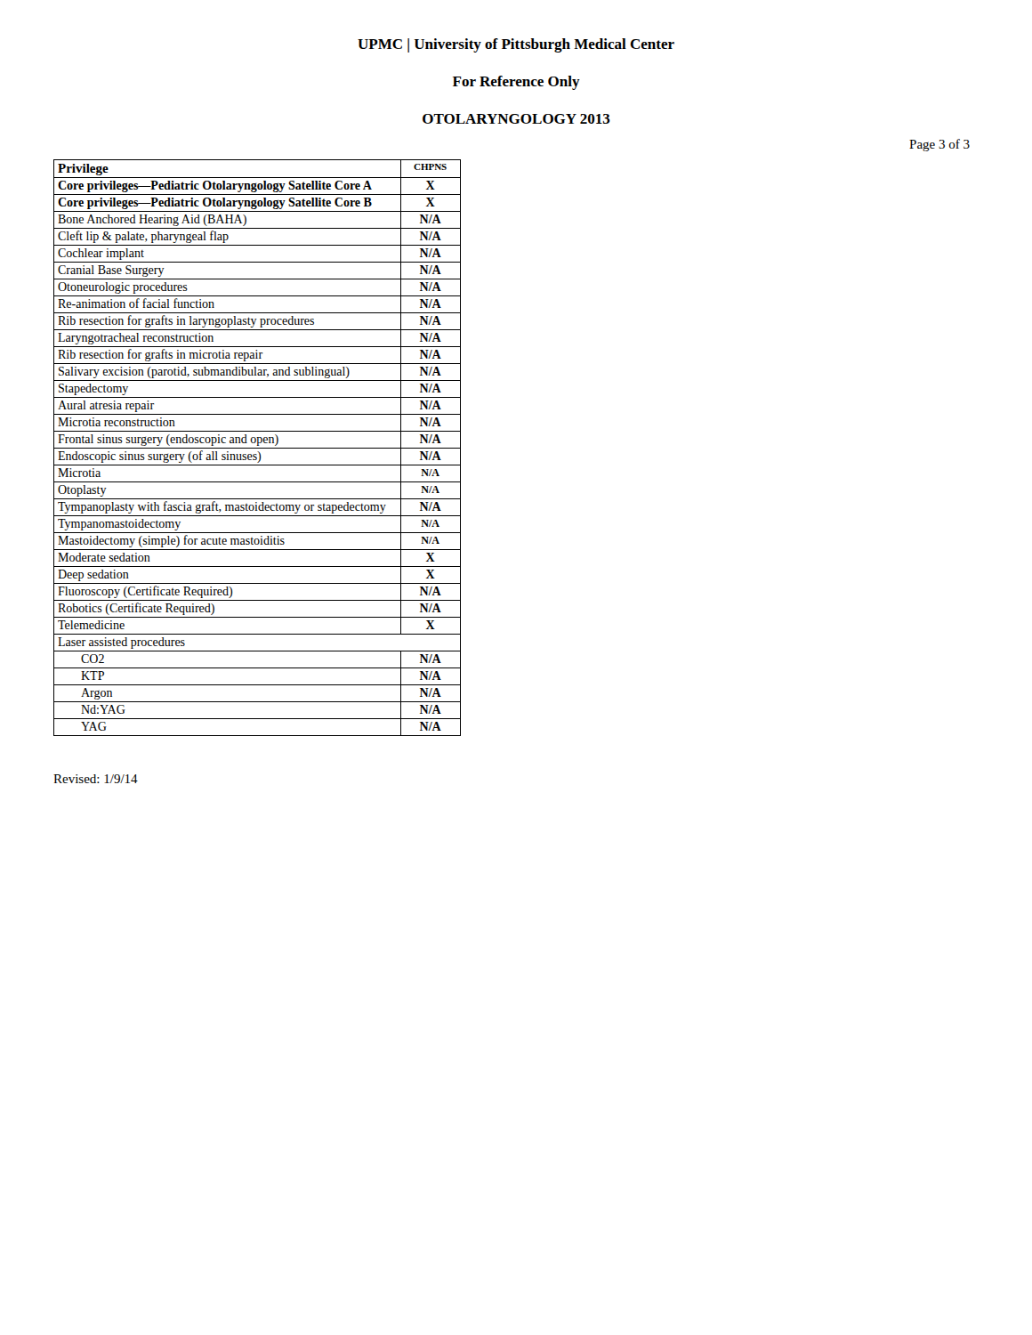UPMC | University of Pittsburgh Medical Center
For Reference Only
OTOLARYNGOLOGY 2013
Page 3 of 3
| Privilege | CHPNS |
| Core privileges—Pediatric Otolaryngology Satellite Core A | X |
| Core privileges—Pediatric Otolaryngology Satellite Core B | X |
| Bone Anchored Hearing Aid (BAHA) | N/A |
| Cleft lip & palate, pharyngeal flap | N/A |
| Cochlear implant | N/A |
| Cranial Base Surgery | N/A |
| Otoneurologic procedures | N/A |
| Re-animation of facial function | N/A |
| Rib resection for grafts in laryngoplasty procedures | N/A |
| Laryngotracheal reconstruction | N/A |
| Rib resection for grafts in microtia repair | N/A |
| Salivary excision (parotid, submandibular, and sublingual) | N/A |
| Stapedectomy | N/A |
| Aural atresia repair | N/A |
| Microtia reconstruction | N/A |
| Frontal sinus surgery (endoscopic and open) | N/A |
| Endoscopic sinus surgery (of all sinuses) | N/A |
| Microtia | N/A |
| Otoplasty | N/A |
| Tympanoplasty with fascia graft, mastoidectomy or stapedectomy | N/A |
| Tympanomastoidectomy | N/A |
| Mastoidectomy (simple) for acute mastoiditis | N/A |
| Moderate sedation | X |
| Deep sedation | X |
| Fluoroscopy (Certificate Required) | N/A |
| Robotics (Certificate Required) | N/A |
| Telemedicine | X |
| Laser assisted procedures |
| CO2 | N/A |
| KTP | N/A |
| Argon | N/A |
| Nd:YAG | N/A |
| YAG | N/A |
Revised: 1/9/14